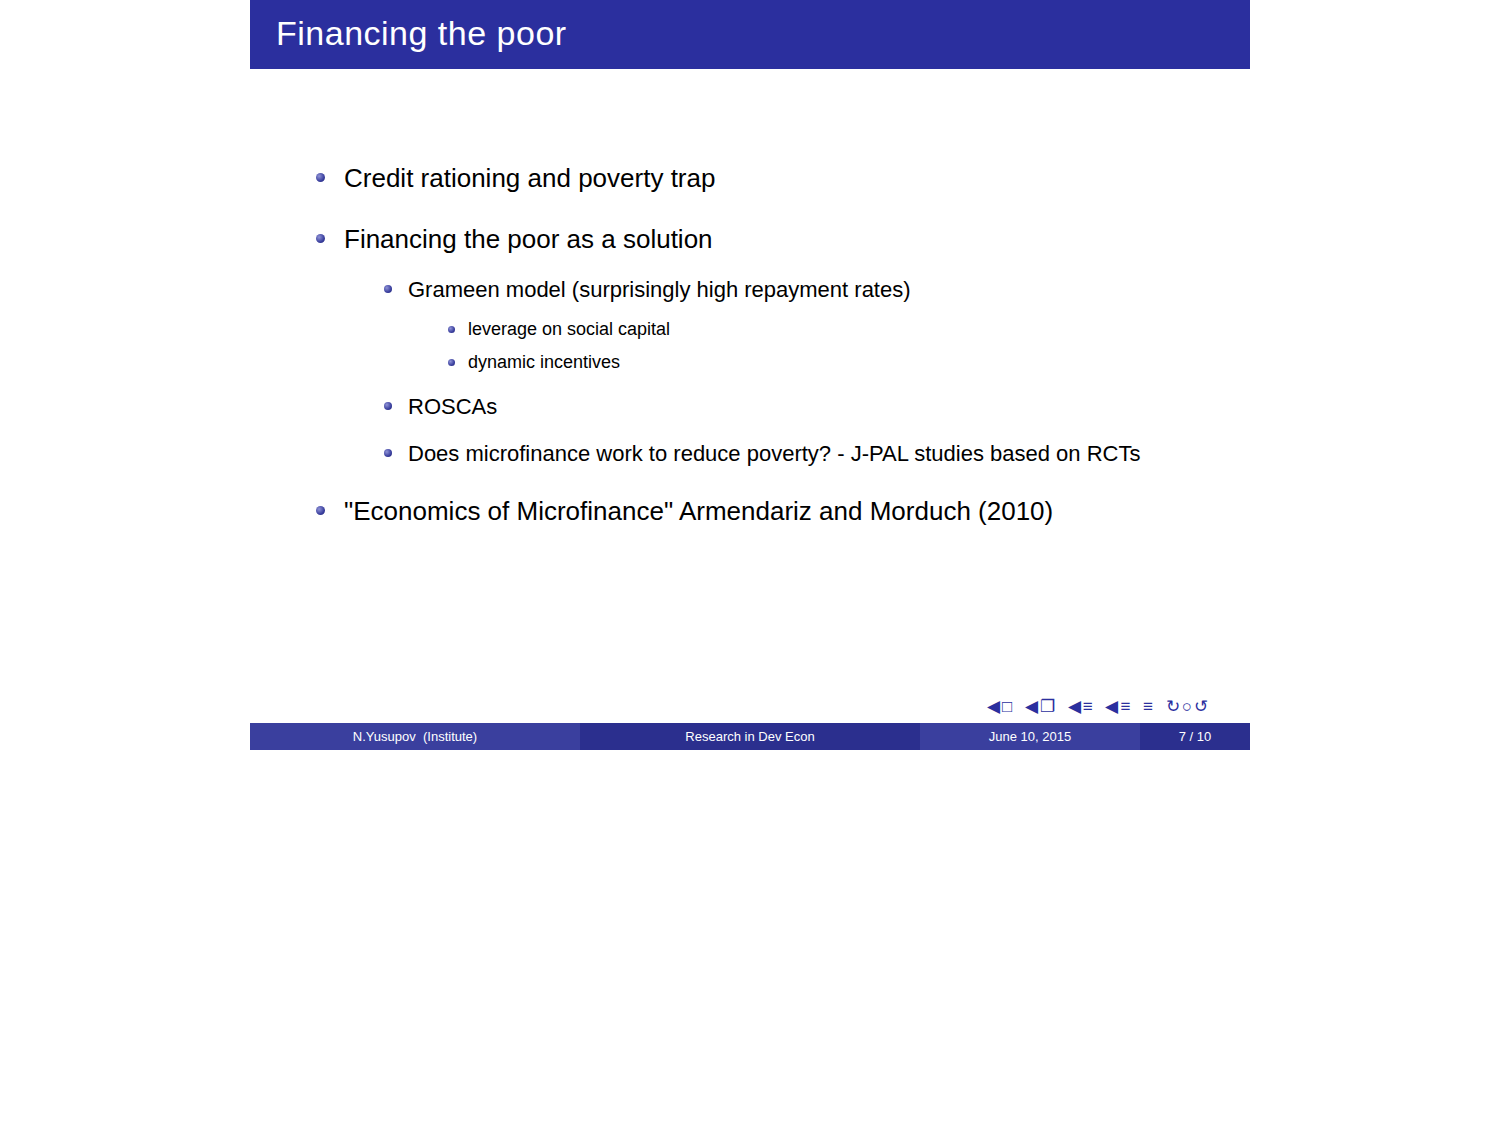Financing the poor
Credit rationing and poverty trap
Financing the poor as a solution
Grameen model (surprisingly high repayment rates)
leverage on social capital
dynamic incentives
ROSCAs
Does microfinance work to reduce poverty? - J-PAL studies based on RCTs
"Economics of Microfinance" Armendariz and Morduch (2010)
◀□ ◀❐ ◀≡ ◀≡ ≡ ↻○↺
N.Yusupov (Institute)
Research in Dev Econ
June 10, 2015
7 / 10